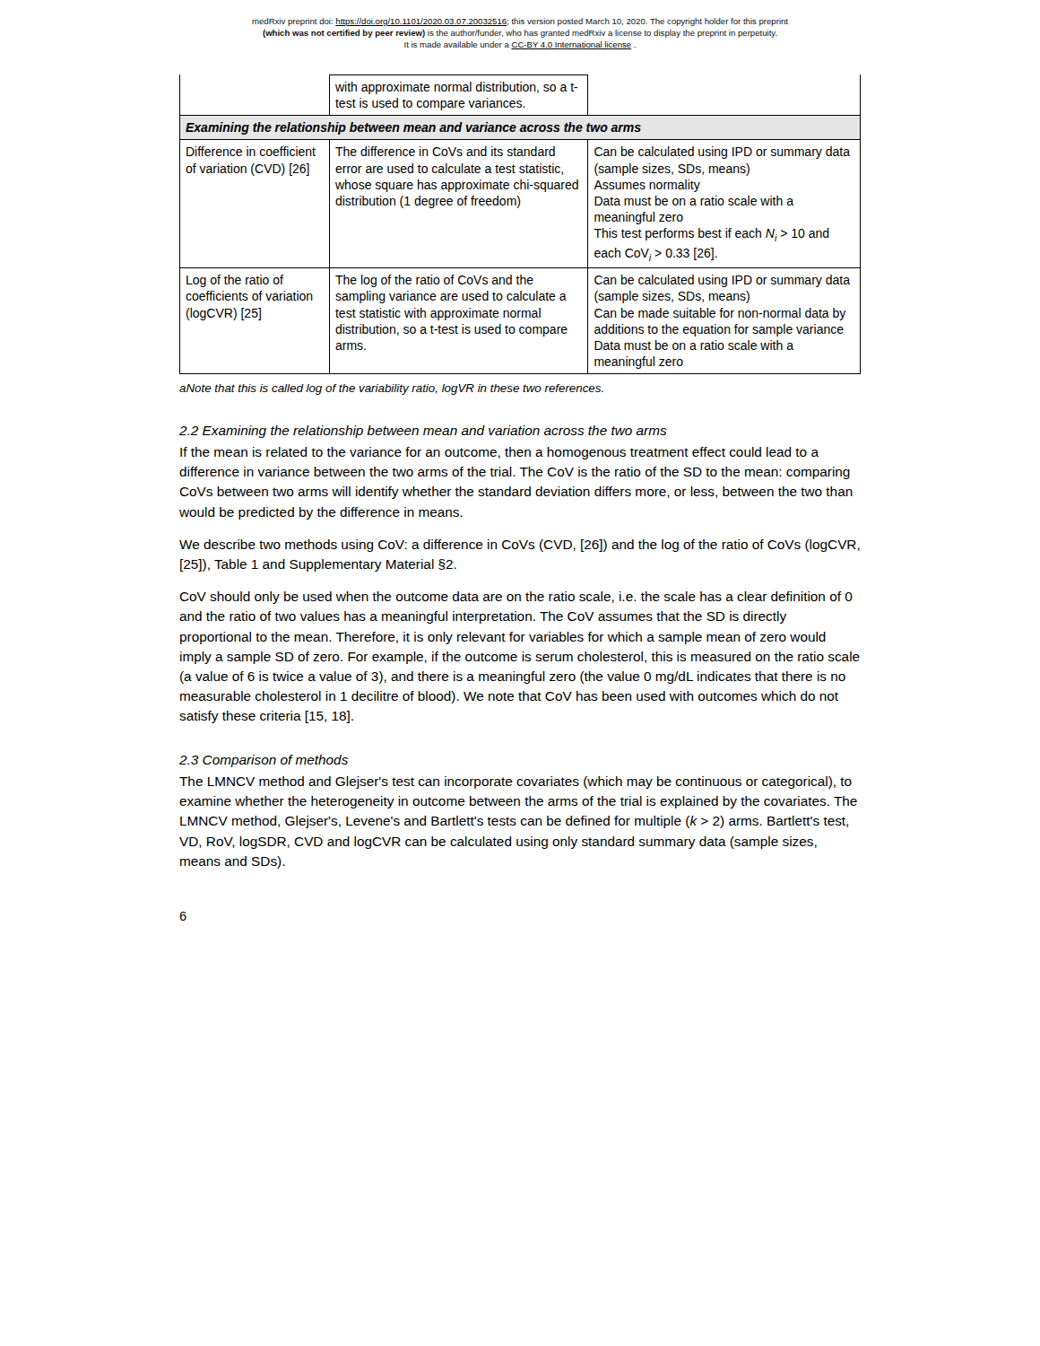medRxiv preprint doi: https://doi.org/10.1101/2020.03.07.20032516; this version posted March 10, 2020. The copyright holder for this preprint
(which was not certified by peer review) is the author/funder, who has granted medRxiv a license to display the preprint in perpetuity.
It is made available under a CC-BY 4.0 International license .
| | with approximate normal distribution, so a t-test is used to compare variances. | |
| Examining the relationship between mean and variance across the two arms |
| Difference in coefficient of variation (CVD) [26] | The difference in CoVs and its standard error are used to calculate a test statistic, whose square has approximate chi-squared distribution (1 degree of freedom) | Can be calculated using IPD or summary data (sample sizes, SDs, means) Assumes normality Data must be on a ratio scale with a meaningful zero This test performs best if each N i > 10 and each CoV i > 0.33 [26]. |
| Log of the ratio of coefficients of variation (logCVR) [25] | The log of the ratio of CoVs and the sampling variance are used to calculate a test statistic with approximate normal distribution, so a t-test is used to compare arms. | Can be calculated using IPD or summary data (sample sizes, SDs, means) Can be made suitable for non-normal data by additions to the equation for sample variance Data must be on a ratio scale with a meaningful zero |
aNote that this is called log of the variability ratio, logVR in these two references.
2.2 Examining the relationship between mean and variation across the two arms
If the mean is related to the variance for an outcome, then a homogenous treatment effect could lead to a difference in variance between the two arms of the trial. The CoV is the ratio of the SD to the mean: comparing CoVs between two arms will identify whether the standard deviation differs more, or less, between the two than would be predicted by the difference in means.
We describe two methods using CoV: a difference in CoVs (CVD, [26]) and the log of the ratio of CoVs (logCVR, [25]), Table 1 and Supplementary Material §2.
CoV should only be used when the outcome data are on the ratio scale, i.e. the scale has a clear definition of 0 and the ratio of two values has a meaningful interpretation. The CoV assumes that the SD is directly proportional to the mean. Therefore, it is only relevant for variables for which a sample mean of zero would imply a sample SD of zero. For example, if the outcome is serum cholesterol, this is measured on the ratio scale (a value of 6 is twice a value of 3), and there is a meaningful zero (the value 0 mg/dL indicates that there is no measurable cholesterol in 1 decilitre of blood). We note that CoV has been used with outcomes which do not satisfy these criteria [15, 18].
2.3 Comparison of methods
The LMNCV method and Glejser's test can incorporate covariates (which may be continuous or categorical), to examine whether the heterogeneity in outcome between the arms of the trial is explained by the covariates. The LMNCV method, Glejser's, Levene's and Bartlett's tests can be defined for multiple (k > 2) arms. Bartlett's test, VD, RoV, logSDR, CVD and logCVR can be calculated using only standard summary data (sample sizes, means and SDs).
6